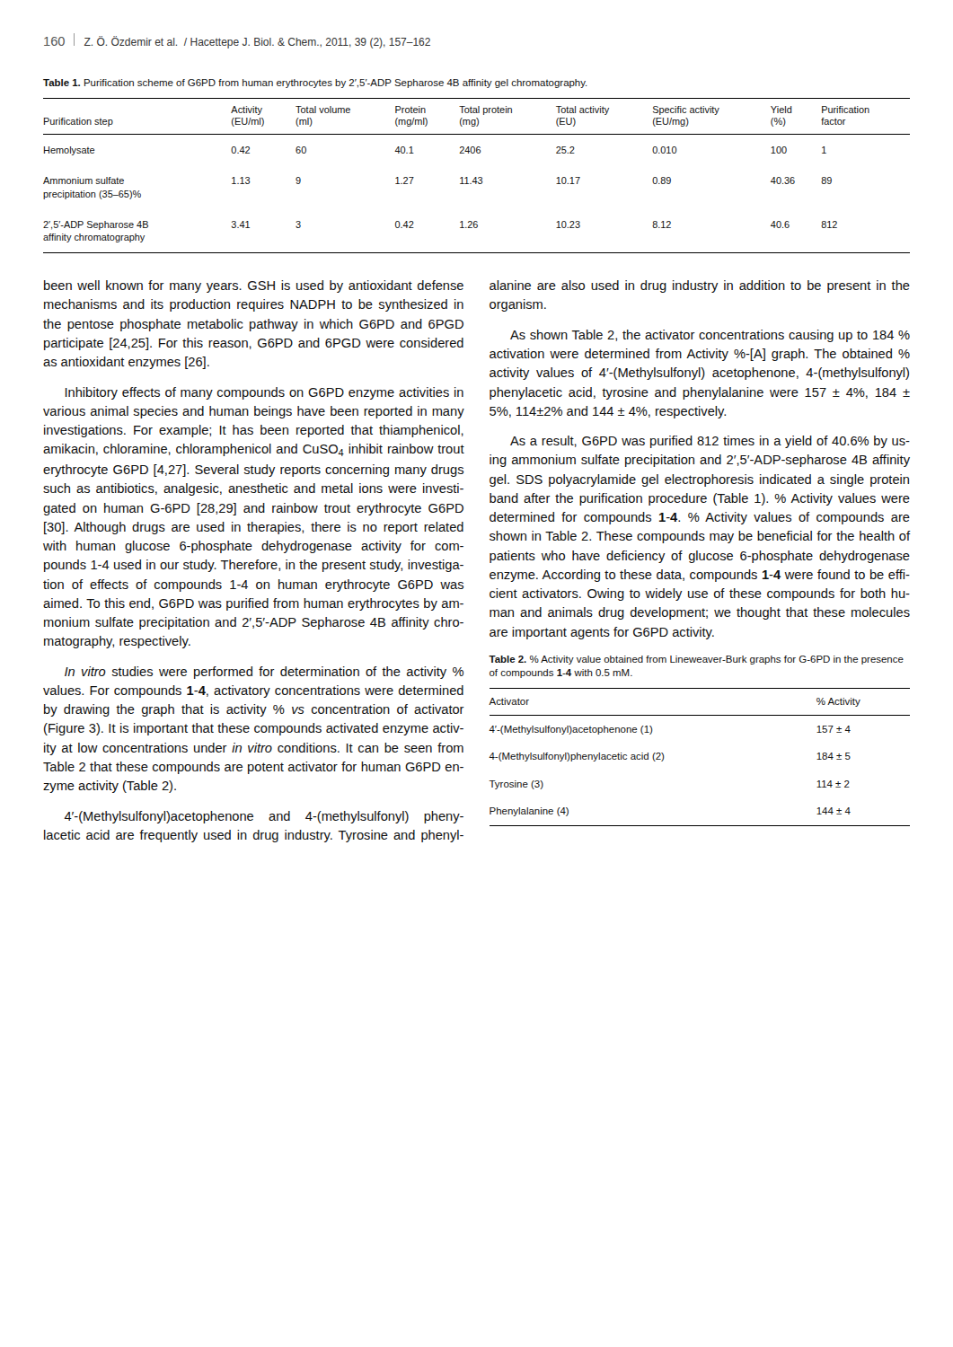160 Z. Ö. Özdemir et al. / Hacettepe J. Biol. & Chem., 2011, 39 (2), 157–162
Table 1. Purification scheme of G6PD from human erythrocytes by 2′,5′-ADP Sepharose 4B affinity gel chromatography.
| Purification step | Activity (EU/ml) | Total volume (ml) | Protein (mg/ml) | Total protein (mg) | Total activity (EU) | Specific activity (EU/mg) | Yield (%) | Purification factor |
| --- | --- | --- | --- | --- | --- | --- | --- | --- |
| Hemolysate | 0.42 | 60 | 40.1 | 2406 | 25.2 | 0.010 | 100 | 1 |
| Ammonium sulfate precipitation (35–65)% | 1.13 | 9 | 1.27 | 11.43 | 10.17 | 0.89 | 40.36 | 89 |
| 2′,5′-ADP Sepharose 4B affinity chromatography | 3.41 | 3 | 0.42 | 1.26 | 10.23 | 8.12 | 40.6 | 812 |
been well known for many years. GSH is used by antioxidant defense mechanisms and its production requires NADPH to be synthesized in the pentose phosphate metabolic pathway in which G6PD and 6PGD participate [24,25]. For this reason, G6PD and 6PGD were considered as antioxidant enzymes [26].
Inhibitory effects of many compounds on G6PD enzyme activities in various animal species and human beings have been reported in many investigations. For example; It has been reported that thiamphenicol, amikacin, chloramine, chloramphenicol and CuSO4 inhibit rainbow trout erythrocyte G6PD [4,27]. Several study reports concerning many drugs such as antibiotics, analgesic, anesthetic and metal ions were investigated on human G-6PD [28,29] and rainbow trout erythrocyte G6PD [30]. Although drugs are used in therapies, there is no report related with human glucose 6-phosphate dehydrogenase activity for compounds 1-4 used in our study. Therefore, in the present study, investigation of effects of compounds 1-4 on human erythrocyte G6PD was aimed. To this end, G6PD was purified from human erythrocytes by ammonium sulfate precipitation and 2′,5′-ADP Sepharose 4B affinity chromatography, respectively.
In vitro studies were performed for determination of the activity % values. For compounds 1-4, activatory concentrations were determined by drawing the graph that is activity % vs concentration of activator (Figure 3). It is important that these compounds activated enzyme activity at low concentrations under in vitro conditions. It can be seen from Table 2 that these compounds are potent activator for human G6PD enzyme activity (Table 2).
4′-(Methylsulfonyl)acetophenone and 4-(methylsulfonyl) phenylacetic acid are frequently used in drug industry. Tyrosine and phenylalanine are also used in drug industry in addition to be present in the organism.
As shown Table 2, the activator concentrations causing up to 184 % activation were determined from Activity %-[A] graph. The obtained % activity values of 4′-(Methylsulfonyl) acetophenone, 4-(methylsulfonyl) phenylacetic acid, tyrosine and phenylalanine were 157 ± 4%, 184 ± 5%, 114±2% and 144 ± 4%, respectively.
As a result, G6PD was purified 812 times in a yield of 40.6% by using ammonium sulfate precipitation and 2′,5′-ADP-sepharose 4B affinity gel. SDS polyacrylamide gel electrophoresis indicated a single protein band after the purification procedure (Table 1). % Activity values were determined for compounds 1-4. % Activity values of compounds are shown in Table 2. These compounds may be beneficial for the health of patients who have deficiency of glucose 6-phosphate dehydrogenase enzyme. According to these data, compounds 1-4 were found to be efficient activators. Owing to widely use of these compounds for both human and animals drug development; we thought that these molecules are important agents for G6PD activity.
Table 2. % Activity value obtained from Lineweaver-Burk graphs for G-6PD in the presence of compounds 1 - 4 with 0.5 mM.
| Activator | % Activity |
| --- | --- |
| 4′-(Methylsulfonyl)acetophenone (1) | 157 ± 4 |
| 4-(Methylsulfonyl)phenylacetic acid (2) | 184 ± 5 |
| Tyrosine (3) | 114 ± 2 |
| Phenylalanine (4) | 144 ± 4 |